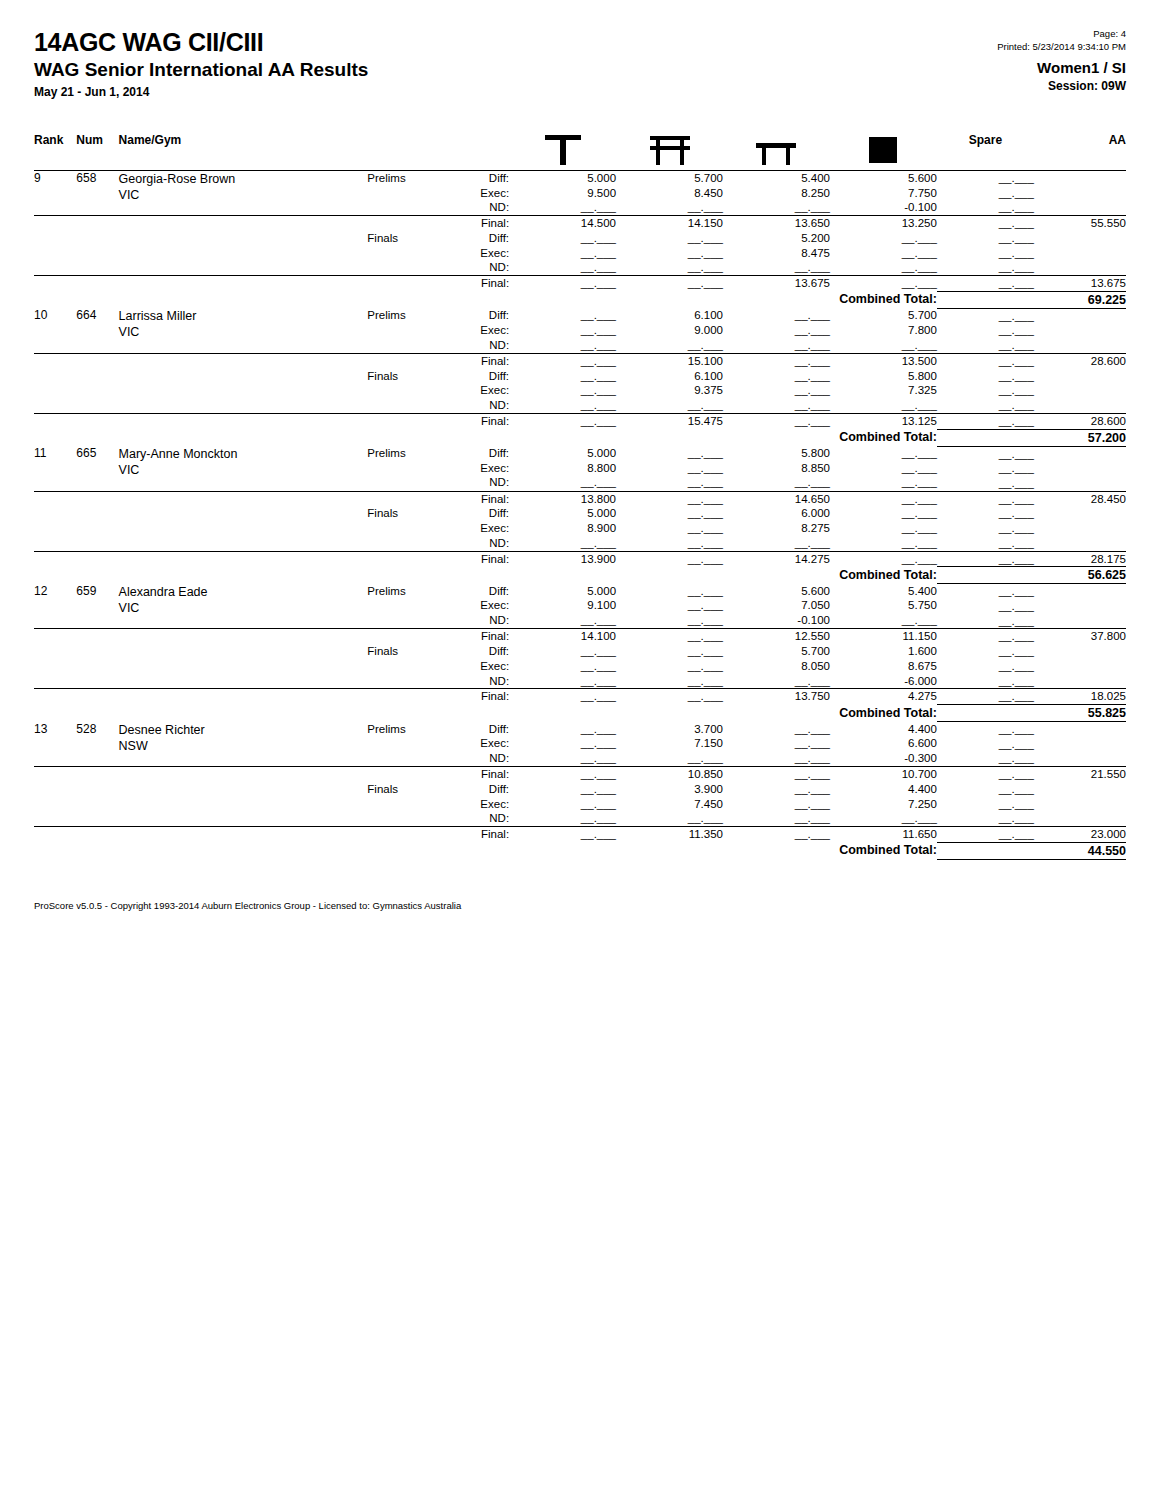14AGC WAG CII/CIII
WAG Senior International AA Results
May 21 - Jun 1, 2014
Page: 4
Printed: 5/23/2014 9:34:10 PM
Women1 / SI
Session: 09W
| Rank | Num | Name/Gym | | | | | | | Spare | AA |
| --- | --- | --- | --- | --- | --- | --- | --- | --- | --- | --- |
| 9 | 658 | Georgia-Rose Brown VIC | Prelims | Diff: Exec: ND: | 5.000 9.500 __.___ | 5.700 8.450 __.___ | 5.400 8.250 __.___ | 5.600 7.750 -0.100 | __.___ __.___ __.___ | |
| | | | | Final: | 14.500 | 14.150 | 13.650 | 13.250 | __.___ | 55.550 |
| | | | Finals | Diff: Exec: ND: | __.___ __.___ __.___ | __.___ __.___ __.___ | 5.200 8.475 __.___ | __.___ __.___ __.___ | __.___ __.___ __.___ | |
| | | | | Final: | __.___ | __.___ | 13.675 | __.___ | __.___ | 13.675 |
| Combined Total: | 69.225 |
| 10 | 664 | Larrissa Miller VIC | Prelims | Diff: Exec: ND: | __.___ __.___ __.___ | 6.100 9.000 __.___ | __.___ __.___ __.___ | 5.700 7.800 __.___ | __.___ __.___ __.___ | |
| | | | | Final: | __.___ | 15.100 | __.___ | 13.500 | __.___ | 28.600 |
| | | | Finals | Diff: Exec: ND: | __.___ __.___ __.___ | 6.100 9.375 __.___ | __.___ __.___ __.___ | 5.800 7.325 __.___ | __.___ __.___ __.___ | |
| | | | | Final: | __.___ | 15.475 | __.___ | 13.125 | __.___ | 28.600 |
| Combined Total: | 57.200 |
| 11 | 665 | Mary-Anne Monckton VIC | Prelims | Diff: Exec: ND: | 5.000 8.800 __.___ | __.___ __.___ __.___ | 5.800 8.850 __.___ | __.___ __.___ __.___ | __.___ __.___ __.___ | |
| | | | | Final: | 13.800 | __.___ | 14.650 | __.___ | __.___ | 28.450 |
| | | | Finals | Diff: Exec: ND: | 5.000 8.900 __.___ | __.___ __.___ __.___ | 6.000 8.275 __.___ | __.___ __.___ __.___ | __.___ __.___ __.___ | |
| | | | | Final: | 13.900 | __.___ | 14.275 | __.___ | __.___ | 28.175 |
| Combined Total: | 56.625 |
| 12 | 659 | Alexandra Eade VIC | Prelims | Diff: Exec: ND: | 5.000 9.100 __.___ | __.___ __.___ __.___ | 5.600 7.050 -0.100 | 5.400 5.750 __.___ | __.___ __.___ __.___ | |
| | | | | Final: | 14.100 | __.___ | 12.550 | 11.150 | __.___ | 37.800 |
| | | | Finals | Diff: Exec: ND: | __.___ __.___ __.___ | __.___ __.___ __.___ | 5.700 8.050 __.___ | 1.600 8.675 -6.000 | __.___ __.___ __.___ | |
| | | | | Final: | __.___ | __.___ | 13.750 | 4.275 | __.___ | 18.025 |
| Combined Total: | 55.825 |
| 13 | 528 | Desnee Richter NSW | Prelims | Diff: Exec: ND: | __.___ __.___ __.___ | 3.700 7.150 __.___ | __.___ __.___ __.___ | 4.400 6.600 -0.300 | __.___ __.___ __.___ | |
| | | | | Final: | __.___ | 10.850 | __.___ | 10.700 | __.___ | 21.550 |
| | | | Finals | Diff: Exec: ND: | __.___ __.___ __.___ | 3.900 7.450 __.___ | __.___ __.___ __.___ | 4.400 7.250 __.___ | __.___ __.___ __.___ | |
| | | | | Final: | __.___ | 11.350 | __.___ | 11.650 | __.___ | 23.000 |
| Combined Total: | 44.550 |
ProScore v5.0.5 - Copyright 1993-2014 Auburn Electronics Group - Licensed to: Gymnastics Australia